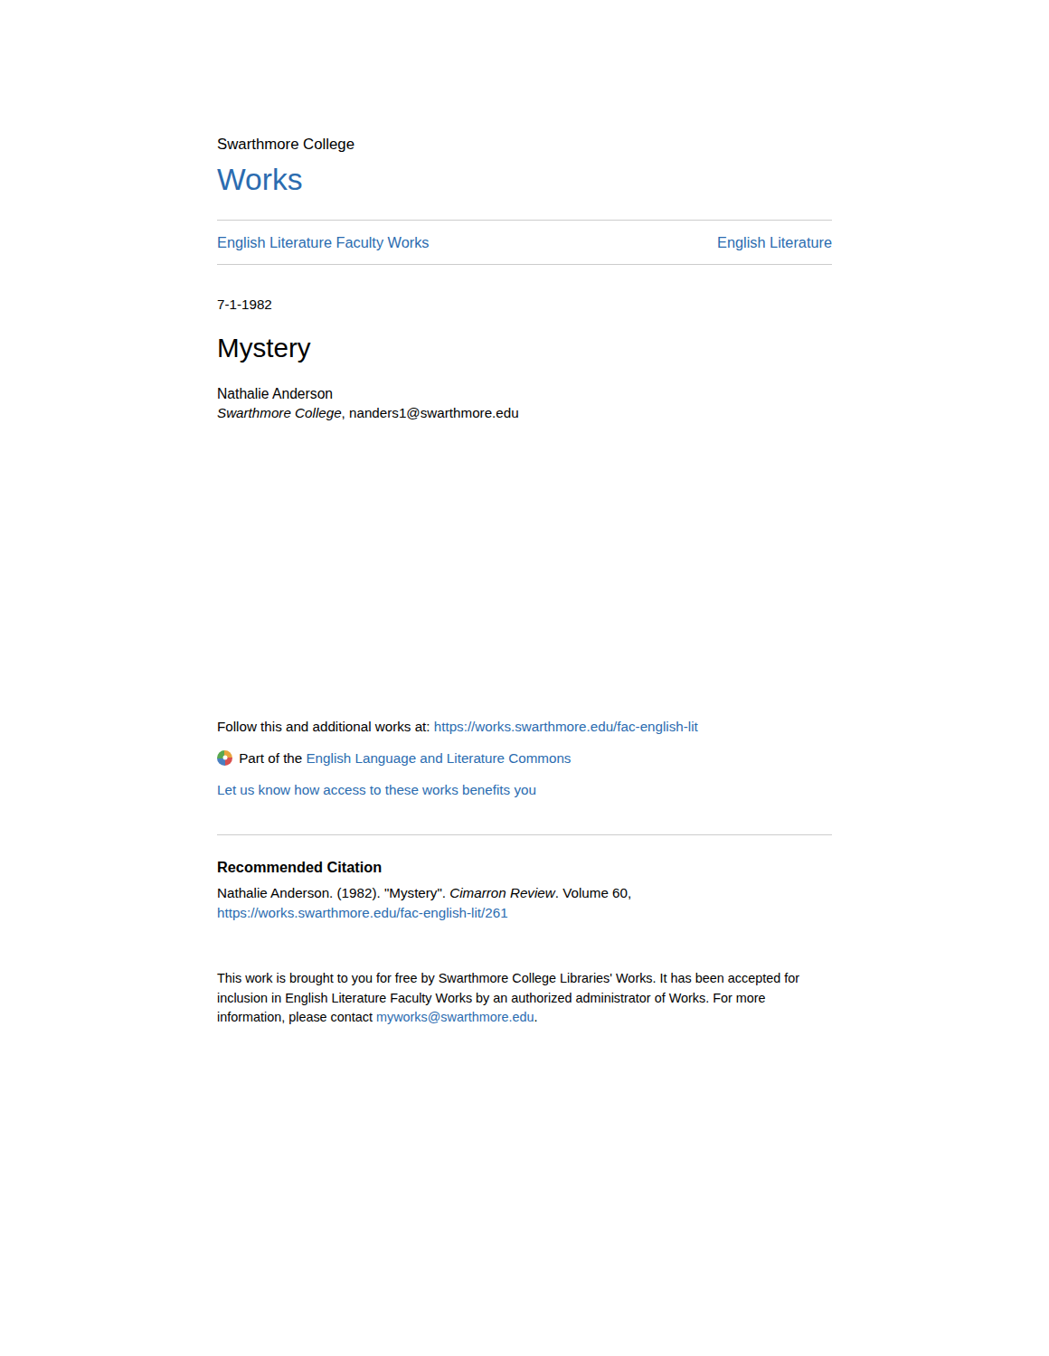Swarthmore College
Works
English Literature Faculty Works English Literature
7-1-1982
Mystery
Nathalie Anderson
Swarthmore College, nanders1@swarthmore.edu
Follow this and additional works at: https://works.swarthmore.edu/fac-english-lit
Part of the English Language and Literature Commons
Let us know how access to these works benefits you
Recommended Citation
Nathalie Anderson. (1982). "Mystery". Cimarron Review. Volume 60,
https://works.swarthmore.edu/fac-english-lit/261
This work is brought to you for free by Swarthmore College Libraries' Works. It has been accepted for inclusion in English Literature Faculty Works by an authorized administrator of Works. For more information, please contact myworks@swarthmore.edu.